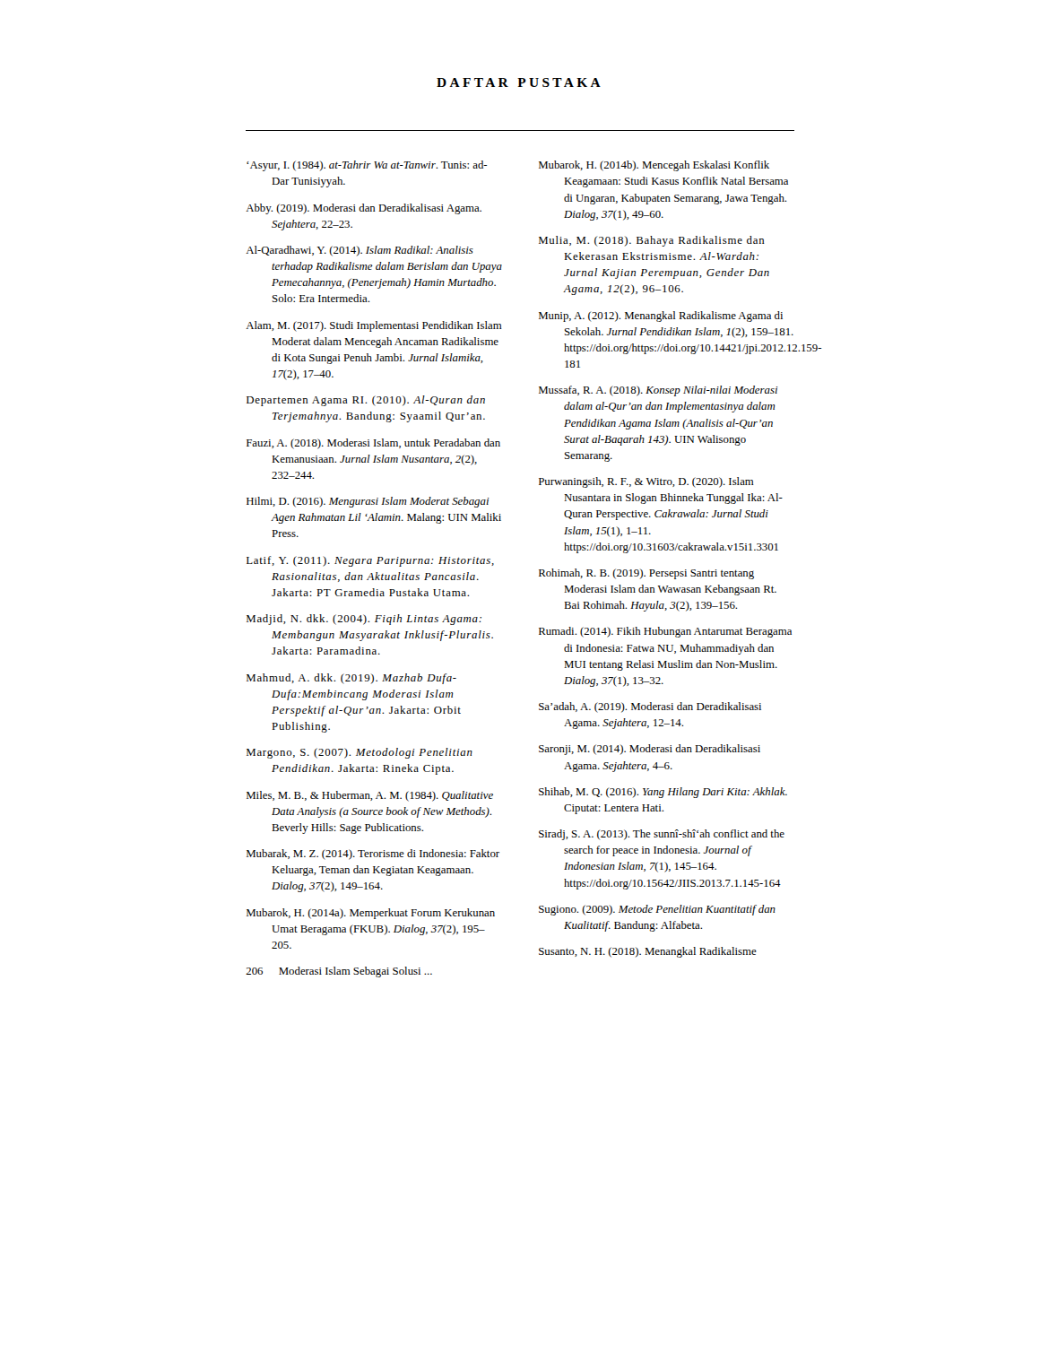Daftar Pustaka
‘Asyur, I. (1984). at-Tahrir Wa at-Tanwir. Tunis: ad-Dar Tunisiyyah.
Abby. (2019). Moderasi dan Deradikalisasi Agama. Sejahtera, 22–23.
Al-Qaradhawi, Y. (2014). Islam Radikal: Analisis terhadap Radikalisme dalam Berislam dan Upaya Pemecahannya, (Penerjemah) Hamin Murtadho. Solo: Era Intermedia.
Alam, M. (2017). Studi Implementasi Pendidikan Islam Moderat dalam Mencegah Ancaman Radikalisme di Kota Sungai Penuh Jambi. Jurnal Islamika, 17(2), 17–40.
Departemen Agama RI. (2010). Al-Quran dan Terjemahnya. Bandung: Syaamil Qur’an.
Fauzi, A. (2018). Moderasi Islam, untuk Peradaban dan Kemanusiaan. Jurnal Islam Nusantara, 2(2), 232–244.
Hilmi, D. (2016). Mengurasi Islam Moderat Sebagai Agen Rahmatan Lil ‘Alamin. Malang: UIN Maliki Press.
Latif, Y. (2011). Negara Paripurna: Historitas, Rasionalitas, dan Aktualitas Pancasila. Jakarta: PT Gramedia Pustaka Utama.
Madjid, N. dkk. (2004). Fiqih Lintas Agama: Membangun Masyarakat Inklusif-Pluralis. Jakarta: Paramadina.
Mahmud, A. dkk. (2019). Mazhab Dufa-Dufa:Membincang Moderasi Islam Perspektif al-Qur’an. Jakarta: Orbit Publishing.
Margono, S. (2007). Metodologi Penelitian Pendidikan. Jakarta: Rineka Cipta.
Miles, M. B., & Huberman, A. M. (1984). Qualitative Data Analysis (a Source book of New Methods). Beverly Hills: Sage Publications.
Mubarak, M. Z. (2014). Terorisme di Indonesia: Faktor Keluarga, Teman dan Kegiatan Keagamaan. Dialog, 37(2), 149–164.
Mubarok, H. (2014a). Memperkuat Forum Kerukunan Umat Beragama (FKUB). Dialog, 37(2), 195–205.
Mubarok, H. (2014b). Mencegah Eskalasi Konflik Keagamaan: Studi Kasus Konflik Natal Bersama di Ungaran, Kabupaten Semarang, Jawa Tengah. Dialog, 37(1), 49–60.
Mulia, M. (2018). Bahaya Radikalisme dan Kekerasan Ekstrismisme. Al-Wardah: Jurnal Kajian Perempuan, Gender Dan Agama, 12(2), 96–106.
Munip, A. (2012). Menangkal Radikalisme Agama di Sekolah. Jurnal Pendidikan Islam, 1(2), 159–181. https://doi.org/https://doi.org/10.14421/jpi.2012.12.159-181
Mussafa, R. A. (2018). Konsep Nilai-nilai Moderasi dalam al-Qur’an dan Implementasinya dalam Pendidikan Agama Islam (Analisis al-Qur’an Surat al-Baqarah 143). UIN Walisongo Semarang.
Purwaningsih, R. F., & Witro, D. (2020). Islam Nusantara in Slogan Bhinneka Tunggal Ika: Al-Quran Perspective. Cakrawala: Jurnal Studi Islam, 15(1), 1–11. https://doi.org/10.31603/cakrawala.v15i1.3301
Rohimah, R. B. (2019). Persepsi Santri tentang Moderasi Islam dan Wawasan Kebangsaan Rt. Bai Rohimah. Hayula, 3(2), 139–156.
Rumadi. (2014). Fikih Hubungan Antarumat Beragama di Indonesia: Fatwa NU, Muhammadiyah dan MUI tentang Relasi Muslim dan Non-Muslim. Dialog, 37(1), 13–32.
Sa’adah, A. (2019). Moderasi dan Deradikalisasi Agama. Sejahtera, 12–14.
Saronji, M. (2014). Moderasi dan Deradikalisasi Agama. Sejahtera, 4–6.
Shihab, M. Q. (2016). Yang Hilang Dari Kita: Akhlak. Ciputat: Lentera Hati.
Siradj, S. A. (2013). The sunnî-shî‘ah conflict and the search for peace in Indonesia. Journal of Indonesian Islam, 7(1), 145–164. https://doi.org/10.15642/JIIS.2013.7.1.145-164
Sugiono. (2009). Metode Penelitian Kuantitatif dan Kualitatif. Bandung: Alfabeta.
Susanto, N. H. (2018). Menangkal Radikalisme
206 Moderasi Islam Sebagai Solusi ...